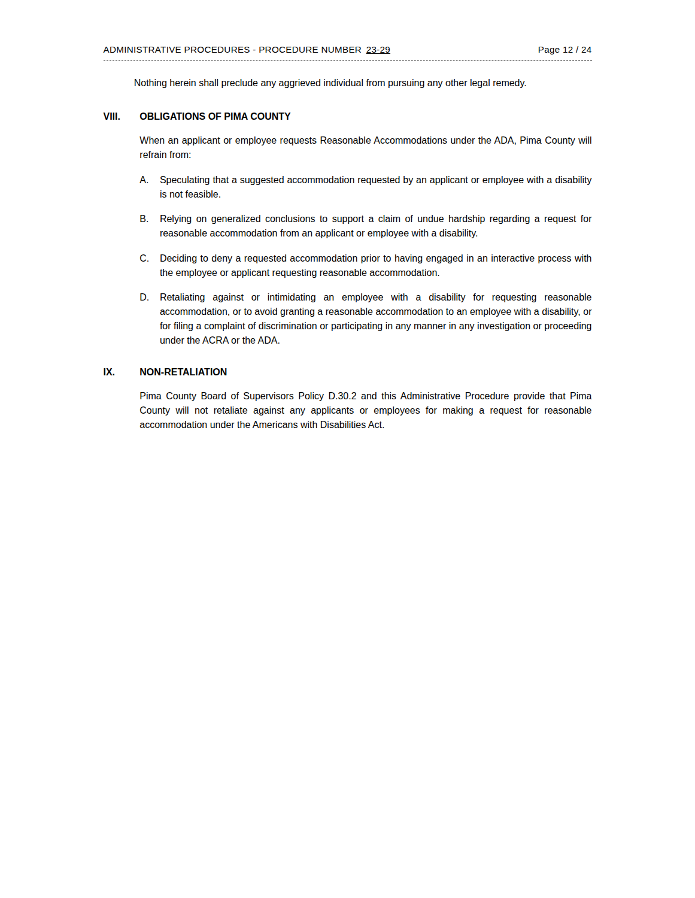Administrative Procedures - Procedure Number 23-29 Page 12 / 24
Nothing herein shall preclude any aggrieved individual from pursuing any other legal remedy.
VIII. Obligations of Pima County
When an applicant or employee requests Reasonable Accommodations under the ADA, Pima County will refrain from:
Speculating that a suggested accommodation requested by an applicant or employee with a disability is not feasible.
Relying on generalized conclusions to support a claim of undue hardship regarding a request for reasonable accommodation from an applicant or employee with a disability.
Deciding to deny a requested accommodation prior to having engaged in an interactive process with the employee or applicant requesting reasonable accommodation.
Retaliating against or intimidating an employee with a disability for requesting reasonable accommodation, or to avoid granting a reasonable accommodation to an employee with a disability, or for filing a complaint of discrimination or participating in any manner in any investigation or proceeding under the ACRA or the ADA.
IX. Non-Retaliation
Pima County Board of Supervisors Policy D.30.2 and this Administrative Procedure provide that Pima County will not retaliate against any applicants or employees for making a request for reasonable accommodation under the Americans with Disabilities Act.